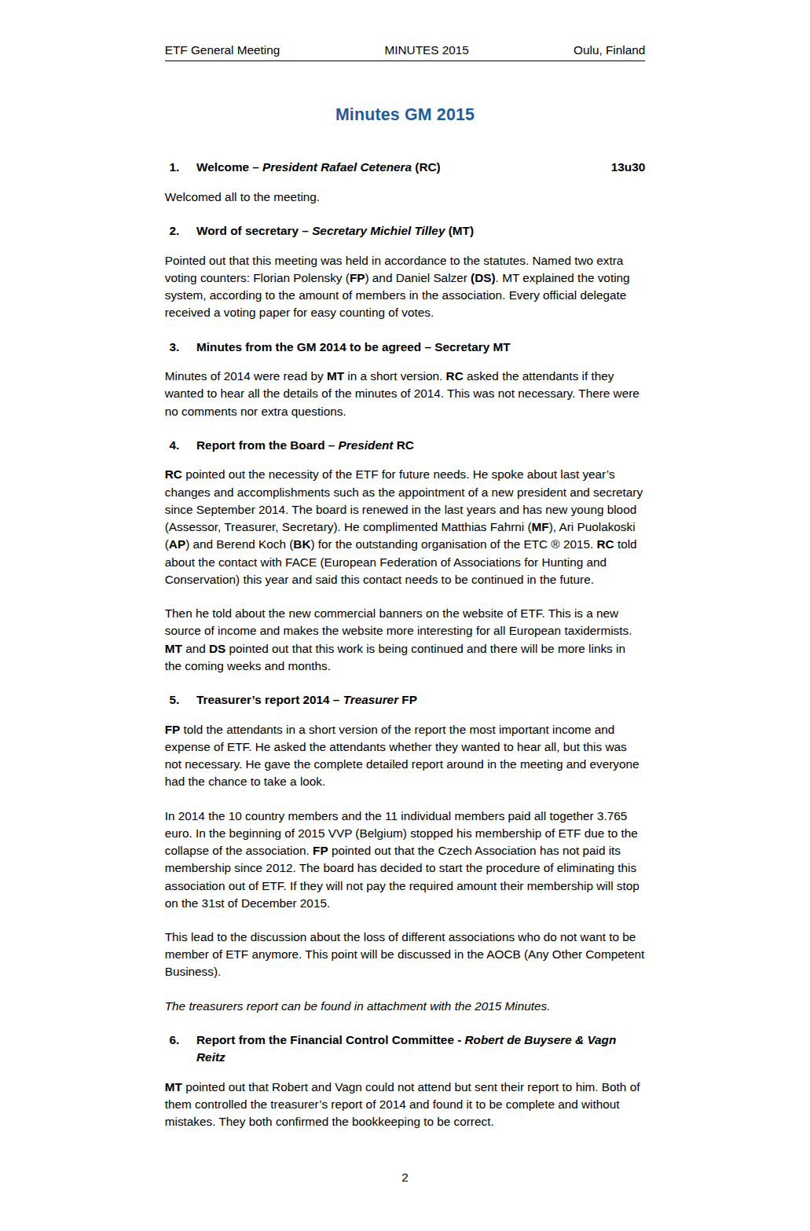ETF General Meeting MINUTES 2015 Oulu, Finland
Minutes GM 2015
Welcome – President Rafael Cetenera (RC) 13u30
Welcomed all to the meeting.
Word of secretary – Secretary Michiel Tilley (MT)
Pointed out that this meeting was held in accordance to the statutes. Named two extra voting counters: Florian Polensky (FP) and Daniel Salzer (DS). MT explained the voting system, according to the amount of members in the association. Every official delegate received a voting paper for easy counting of votes.
Minutes from the GM 2014 to be agreed – Secretary MT
Minutes of 2014 were read by MT in a short version. RC asked the attendants if they wanted to hear all the details of the minutes of 2014. This was not necessary. There were no comments nor extra questions.
Report from the Board – President RC
RC pointed out the necessity of the ETF for future needs. He spoke about last year’s changes and accomplishments such as the appointment of a new president and secretary since September 2014. The board is renewed in the last years and has new young blood (Assessor, Treasurer, Secretary). He complimented Matthias Fahrni (MF), Ari Puolakoski (AP) and Berend Koch (BK) for the outstanding organisation of the ETC ® 2015. RC told about the contact with FACE (European Federation of Associations for Hunting and Conservation) this year and said this contact needs to be continued in the future.
Then he told about the new commercial banners on the website of ETF. This is a new source of income and makes the website more interesting for all European taxidermists. MT and DS pointed out that this work is being continued and there will be more links in the coming weeks and months.
Treasurer’s report 2014 – Treasurer FP
FP told the attendants in a short version of the report the most important income and expense of ETF. He asked the attendants whether they wanted to hear all, but this was not necessary. He gave the complete detailed report around in the meeting and everyone had the chance to take a look.
In 2014 the 10 country members and the 11 individual members paid all together 3.765 euro. In the beginning of 2015 VVP (Belgium) stopped his membership of ETF due to the collapse of the association. FP pointed out that the Czech Association has not paid its membership since 2012. The board has decided to start the procedure of eliminating this association out of ETF. If they will not pay the required amount their membership will stop on the 31st of December 2015.
This lead to the discussion about the loss of different associations who do not want to be member of ETF anymore. This point will be discussed in the AOCB (Any Other Competent Business).
The treasurers report can be found in attachment with the 2015 Minutes.
Report from the Financial Control Committee - Robert de Buysere & Vagn Reitz
MT pointed out that Robert and Vagn could not attend but sent their report to him. Both of them controlled the treasurer’s report of 2014 and found it to be complete and without mistakes. They both confirmed the bookkeeping to be correct.
2